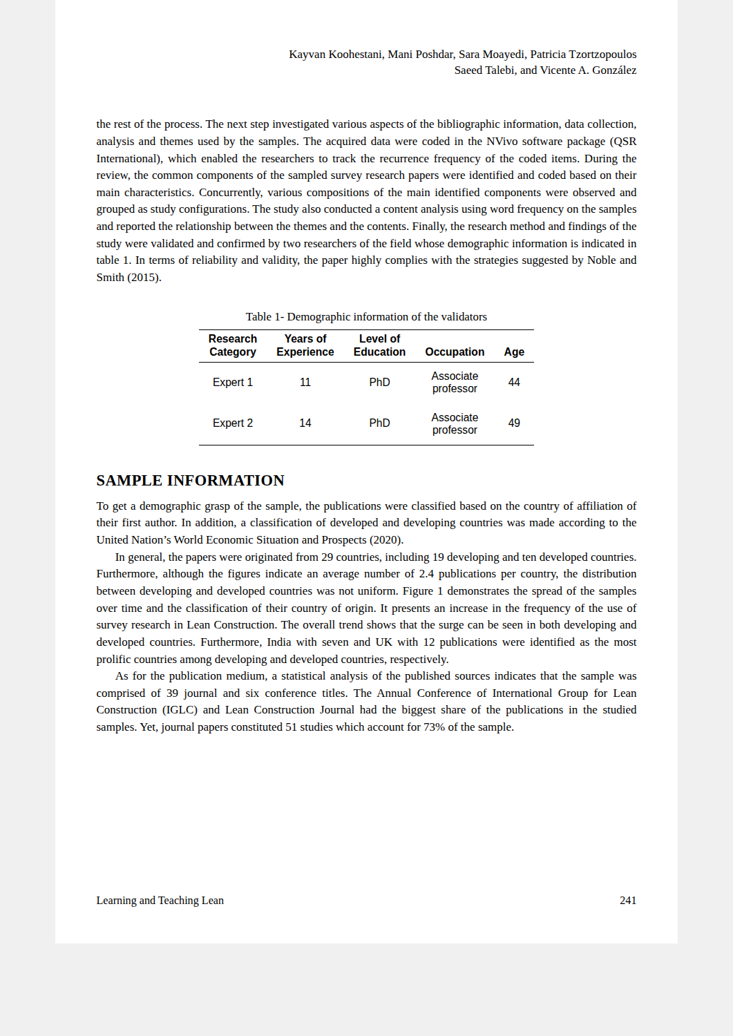Kayvan Koohestani, Mani Poshdar, Sara Moayedi, Patricia Tzortzopoulos
Saeed Talebi, and Vicente A. González
the rest of the process. The next step investigated various aspects of the bibliographic information, data collection, analysis and themes used by the samples. The acquired data were coded in the NVivo software package (QSR International), which enabled the researchers to track the recurrence frequency of the coded items. During the review, the common components of the sampled survey research papers were identified and coded based on their main characteristics. Concurrently, various compositions of the main identified components were observed and grouped as study configurations. The study also conducted a content analysis using word frequency on the samples and reported the relationship between the themes and the contents. Finally, the research method and findings of the study were validated and confirmed by two researchers of the field whose demographic information is indicated in table 1. In terms of reliability and validity, the paper highly complies with the strategies suggested by Noble and Smith (2015).
Table 1- Demographic information of the validators
| Research Category | Years of Experience | Level of Education | Occupation | Age |
| --- | --- | --- | --- | --- |
| Expert 1 | 11 | PhD | Associate professor | 44 |
| Expert 2 | 14 | PhD | Associate professor | 49 |
SAMPLE INFORMATION
To get a demographic grasp of the sample, the publications were classified based on the country of affiliation of their first author. In addition, a classification of developed and developing countries was made according to the United Nation’s World Economic Situation and Prospects (2020).
In general, the papers were originated from 29 countries, including 19 developing and ten developed countries. Furthermore, although the figures indicate an average number of 2.4 publications per country, the distribution between developing and developed countries was not uniform. Figure 1 demonstrates the spread of the samples over time and the classification of their country of origin. It presents an increase in the frequency of the use of survey research in Lean Construction. The overall trend shows that the surge can be seen in both developing and developed countries. Furthermore, India with seven and UK with 12 publications were identified as the most prolific countries among developing and developed countries, respectively.
As for the publication medium, a statistical analysis of the published sources indicates that the sample was comprised of 39 journal and six conference titles. The Annual Conference of International Group for Lean Construction (IGLC) and Lean Construction Journal had the biggest share of the publications in the studied samples. Yet, journal papers constituted 51 studies which account for 73% of the sample.
Learning and Teaching Lean 241